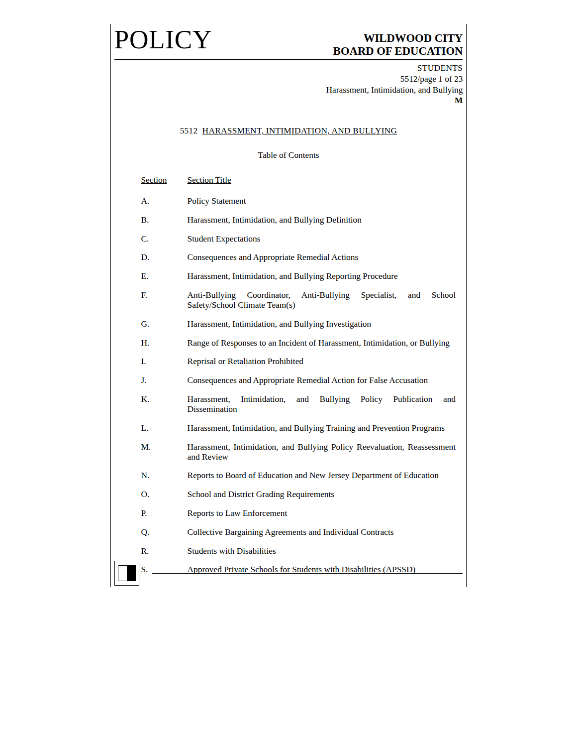POLICY
WILDWOOD CITY
BOARD OF EDUCATION
STUDENTS
5512/page 1 of 23
Harassment, Intimidation, and Bullying
M
5512 HARASSMENT, INTIMIDATION, AND BULLYING
Table of Contents
| Section | Section Title |
| --- | --- |
| A. | Policy Statement |
| B. | Harassment, Intimidation, and Bullying Definition |
| C. | Student Expectations |
| D. | Consequences and Appropriate Remedial Actions |
| E. | Harassment, Intimidation, and Bullying Reporting Procedure |
| F. | Anti-Bullying Coordinator, Anti-Bullying Specialist, and School Safety/School Climate Team(s) |
| G. | Harassment, Intimidation, and Bullying Investigation |
| H. | Range of Responses to an Incident of Harassment, Intimidation, or Bullying |
| I. | Reprisal or Retaliation Prohibited |
| J. | Consequences and Appropriate Remedial Action for False Accusation |
| K. | Harassment, Intimidation, and Bullying Policy Publication and Dissemination |
| L. | Harassment, Intimidation, and Bullying Training and Prevention Programs |
| M. | Harassment, Intimidation, and Bullying Policy Reevaluation, Reassessment and Review |
| N. | Reports to Board of Education and New Jersey Department of Education |
| O. | School and District Grading Requirements |
| P. | Reports to Law Enforcement |
| Q. | Collective Bargaining Agreements and Individual Contracts |
| R. | Students with Disabilities |
| S. | Approved Private Schools for Students with Disabilities (APSSD) |